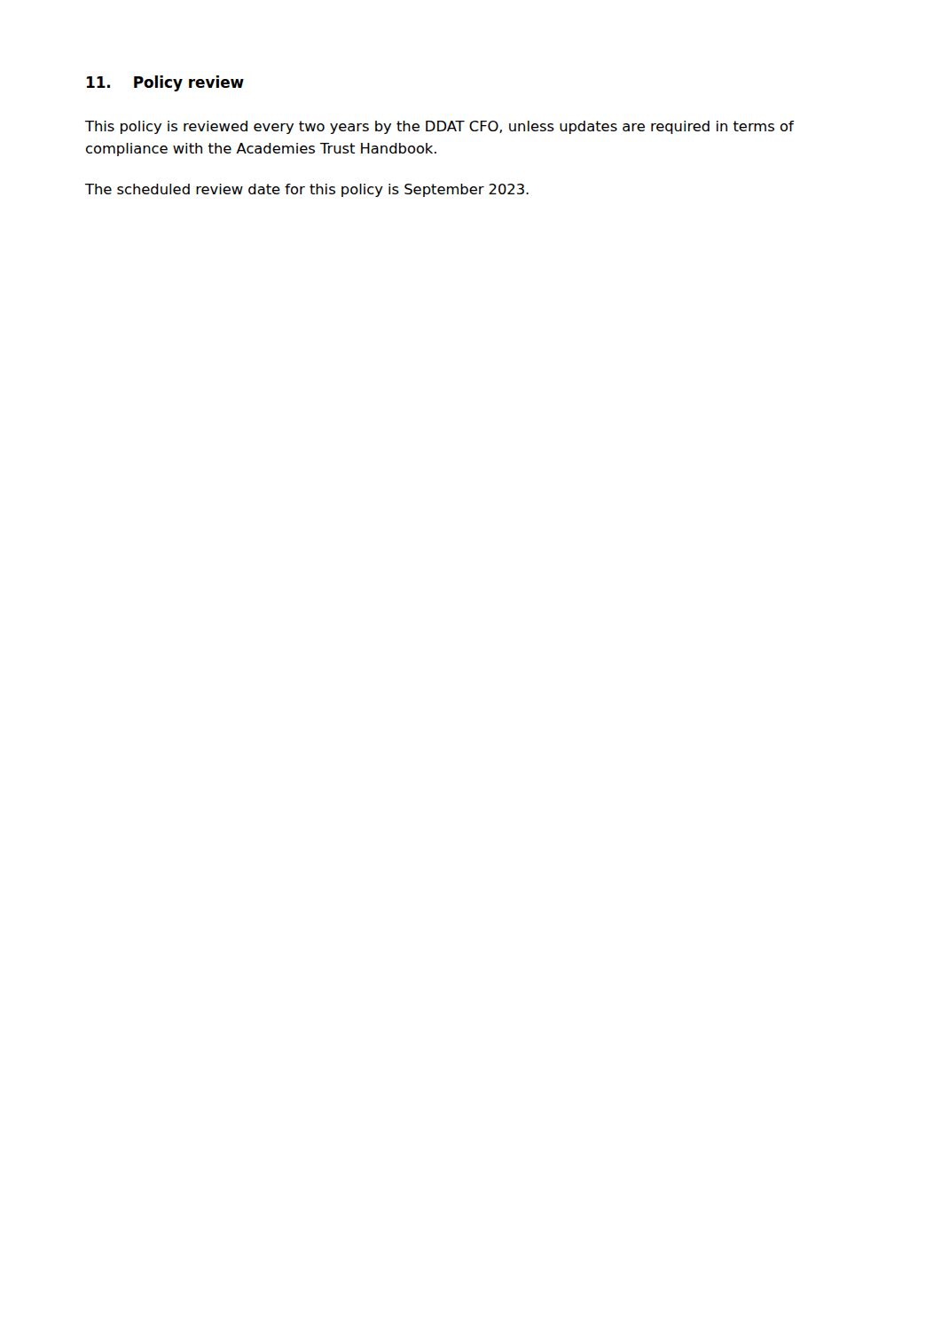11. Policy review
This policy is reviewed every two years by the DDAT CFO, unless updates are required in terms of compliance with the Academies Trust Handbook.
The scheduled review date for this policy is September 2023.